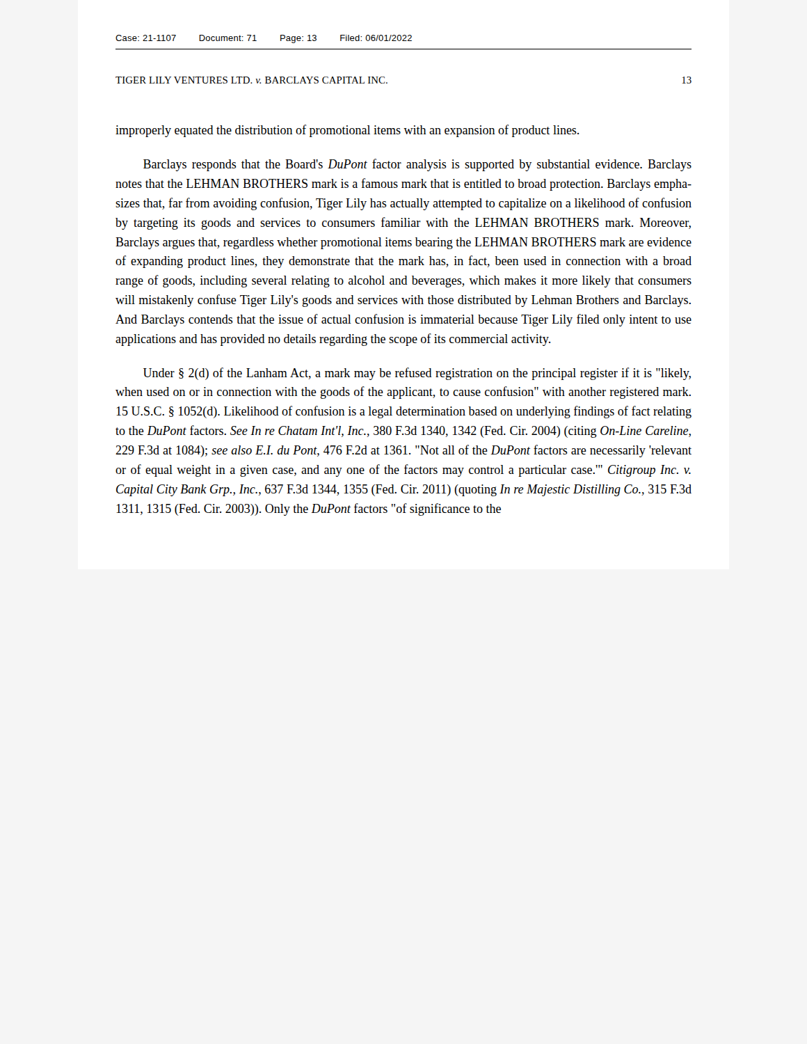Case: 21-1107 Document: 71 Page: 13 Filed: 06/01/2022
Tiger Lily Ventures Ltd. v. Barclays Capital Inc. 13
improperly equated the distribution of promotional items with an expansion of product lines.
Barclays responds that the Board's DuPont factor analysis is supported by substantial evidence. Barclays notes that the LEHMAN BROTHERS mark is a famous mark that is entitled to broad protection. Barclays emphasizes that, far from avoiding confusion, Tiger Lily has actually attempted to capitalize on a likelihood of confusion by targeting its goods and services to consumers familiar with the LEHMAN BROTHERS mark. Moreover, Barclays argues that, regardless whether promotional items bearing the LEHMAN BROTHERS mark are evidence of expanding product lines, they demonstrate that the mark has, in fact, been used in connection with a broad range of goods, including several relating to alcohol and beverages, which makes it more likely that consumers will mistakenly confuse Tiger Lily's goods and services with those distributed by Lehman Brothers and Barclays. And Barclays contends that the issue of actual confusion is immaterial because Tiger Lily filed only intent to use applications and has provided no details regarding the scope of its commercial activity.
Under § 2(d) of the Lanham Act, a mark may be refused registration on the principal register if it is "likely, when used on or in connection with the goods of the applicant, to cause confusion" with another registered mark. 15 U.S.C. § 1052(d). Likelihood of confusion is a legal determination based on underlying findings of fact relating to the DuPont factors. See In re Chatam Int'l, Inc., 380 F.3d 1340, 1342 (Fed. Cir. 2004) (citing On-Line Careline, 229 F.3d at 1084); see also E.I. du Pont, 476 F.2d at 1361. "Not all of the DuPont factors are necessarily 'relevant or of equal weight in a given case, and any one of the factors may control a particular case.'" Citigroup Inc. v. Capital City Bank Grp., Inc., 637 F.3d 1344, 1355 (Fed. Cir. 2011) (quoting In re Majestic Distilling Co., 315 F.3d 1311, 1315 (Fed. Cir. 2003)). Only the DuPont factors "of significance to the